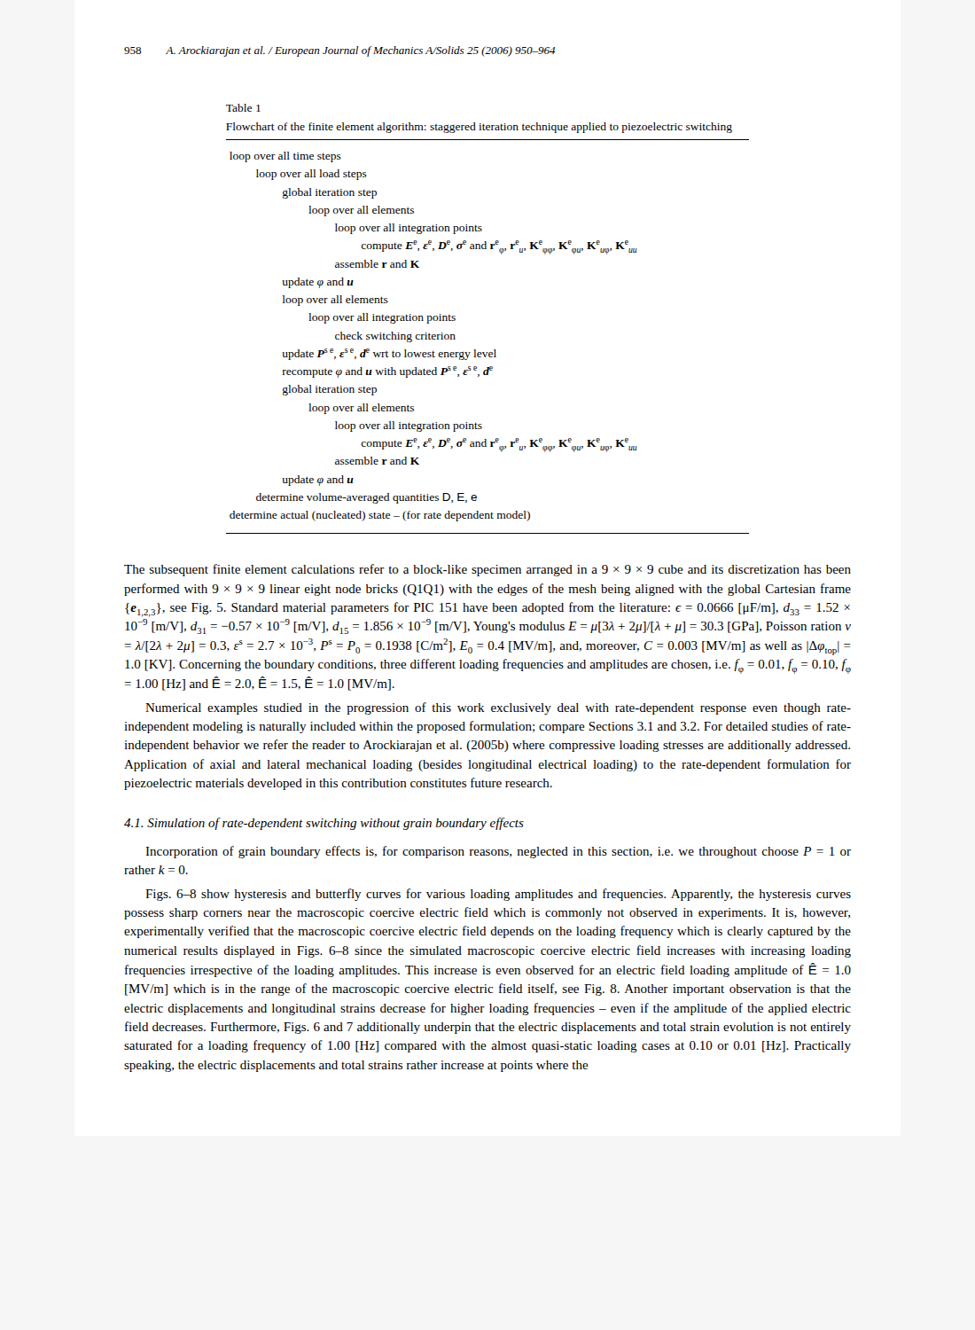958 A. Arockiarajan et al. / European Journal of Mechanics A/Solids 25 (2006) 950–964
Table 1
Flowchart of the finite element algorithm: staggered iteration technique applied to piezoelectric switching
loop over all time steps
loop over all load steps
global iteration step
loop over all elements
loop over all integration points
compute Ee, εe, De, σe and reφ, reu, Keφφ, Keφu, Keuφ, Keuu
assemble r and K
update φ and u
loop over all elements
loop over all integration points
check switching criterion
update Ps e, εs e, de wrt to lowest energy level
recompute φ and u with updated Ps e, εs e, de
global iteration step
loop over all elements
loop over all integration points
compute Ee, εe, De, σe and reφ, reu, Keφφ, Keφu, Keuφ, Keuu
assemble r and K
update φ and u
determine volume-averaged quantities D, E, e
determine actual (nucleated) state – (for rate dependent model)
The subsequent finite element calculations refer to a block-like specimen arranged in a 9 × 9 × 9 cube and its discretization has been performed with 9 × 9 × 9 linear eight node bricks (Q1Q1) with the edges of the mesh being aligned with the global Cartesian frame {e1,2,3}, see Fig. 5. Standard material parameters for PIC 151 have been adopted from the literature: ϵ = 0.0666 [μF/m], d33 = 1.52 × 10−9 [m/V], d31 = −0.57 × 10−9 [m/V], d15 = 1.856 × 10−9 [m/V], Young's modulus E = μ[3λ + 2μ]/[λ + μ] = 30.3 [GPa], Poisson ration ν = λ/[2λ + 2μ] = 0.3, εs = 2.7 × 10−3, Ps = P0 = 0.1938 [C/m2], E0 = 0.4 [MV/m], and, moreover, C = 0.003 [MV/m] as well as |Δφtop| = 1.0 [KV]. Concerning the boundary conditions, three different loading frequencies and amplitudes are chosen, i.e. fφ = 0.01, fφ = 0.10, fφ = 1.00 [Hz] and Ê = 2.0, Ê = 1.5, Ê = 1.0 [MV/m].
Numerical examples studied in the progression of this work exclusively deal with rate-dependent response even though rate-independent modeling is naturally included within the proposed formulation; compare Sections 3.1 and 3.2. For detailed studies of rate-independent behavior we refer the reader to Arockiarajan et al. (2005b) where compressive loading stresses are additionally addressed. Application of axial and lateral mechanical loading (besides longitudinal electrical loading) to the rate-dependent formulation for piezoelectric materials developed in this contribution constitutes future research.
4.1. Simulation of rate-dependent switching without grain boundary effects
Incorporation of grain boundary effects is, for comparison reasons, neglected in this section, i.e. we throughout choose P = 1 or rather k = 0.
Figs. 6–8 show hysteresis and butterfly curves for various loading amplitudes and frequencies. Apparently, the hysteresis curves possess sharp corners near the macroscopic coercive electric field which is commonly not observed in experiments. It is, however, experimentally verified that the macroscopic coercive electric field depends on the loading frequency which is clearly captured by the numerical results displayed in Figs. 6–8 since the simulated macroscopic coercive electric field increases with increasing loading frequencies irrespective of the loading amplitudes. This increase is even observed for an electric field loading amplitude of Ê = 1.0 [MV/m] which is in the range of the macroscopic coercive electric field itself, see Fig. 8. Another important observation is that the electric displacements and longitudinal strains decrease for higher loading frequencies – even if the amplitude of the applied electric field decreases. Furthermore, Figs. 6 and 7 additionally underpin that the electric displacements and total strain evolution is not entirely saturated for a loading frequency of 1.00 [Hz] compared with the almost quasi-static loading cases at 0.10 or 0.01 [Hz]. Practically speaking, the electric displacements and total strains rather increase at points where the